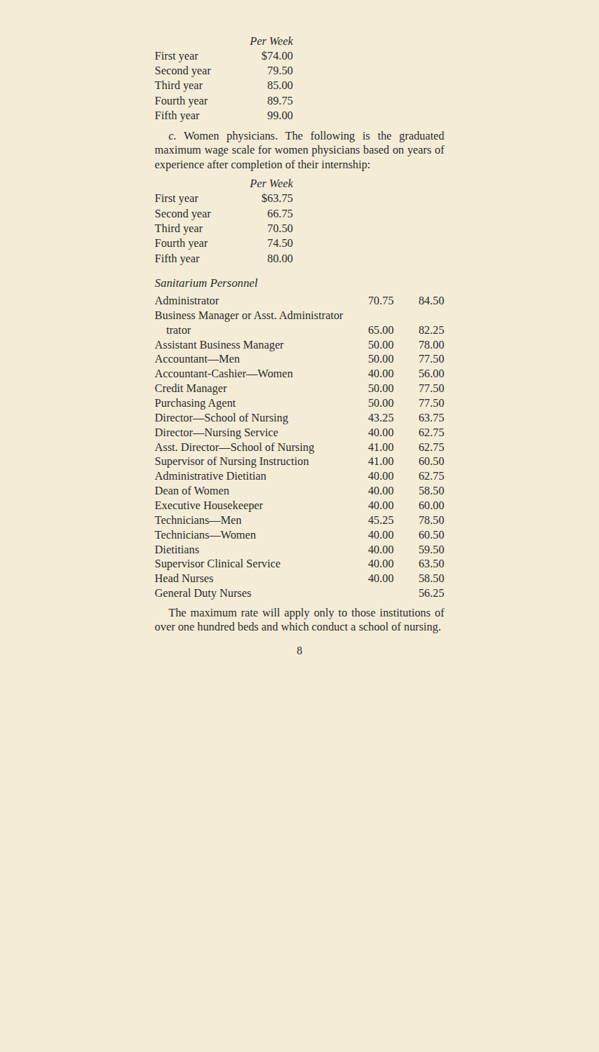| | Per Week |
| First year | $74.00 |
| Second year | 79.50 |
| Third year | 85.00 |
| Fourth year | 89.75 |
| Fifth year | 99.00 |
c. Women physicians. The following is the graduated maximum wage scale for women physicians based on years of experience after completion of their internship:
| | Per Week |
| First year | $63.75 |
| Second year | 66.75 |
| Third year | 70.50 |
| Fourth year | 74.50 |
| Fifth year | 80.00 |
Sanitarium Personnel
| Administrator | 70.75 | 84.50 |
| Business Manager or Asst. Administrator | | |
| trator | 65.00 | 82.25 |
| Assistant Business Manager | 50.00 | 78.00 |
| Accountant—Men | 50.00 | 77.50 |
| Accountant-Cashier—Women | 40.00 | 56.00 |
| Credit Manager | 50.00 | 77.50 |
| Purchasing Agent | 50.00 | 77.50 |
| Director—School of Nursing | 43.25 | 63.75 |
| Director—Nursing Service | 40.00 | 62.75 |
| Asst. Director—School of Nursing | 41.00 | 62.75 |
| Supervisor of Nursing Instruction | 41.00 | 60.50 |
| Administrative Dietitian | 40.00 | 62.75 |
| Dean of Women | 40.00 | 58.50 |
| Executive Housekeeper | 40.00 | 60.00 |
| Technicians—Men | 45.25 | 78.50 |
| Technicians—Women | 40.00 | 60.50 |
| Dietitians | 40.00 | 59.50 |
| Supervisor Clinical Service | 40.00 | 63.50 |
| Head Nurses | 40.00 | 58.50 |
| General Duty Nurses | | 56.25 |
The maximum rate will apply only to those institutions of over one hundred beds and which conduct a school of nursing.
8